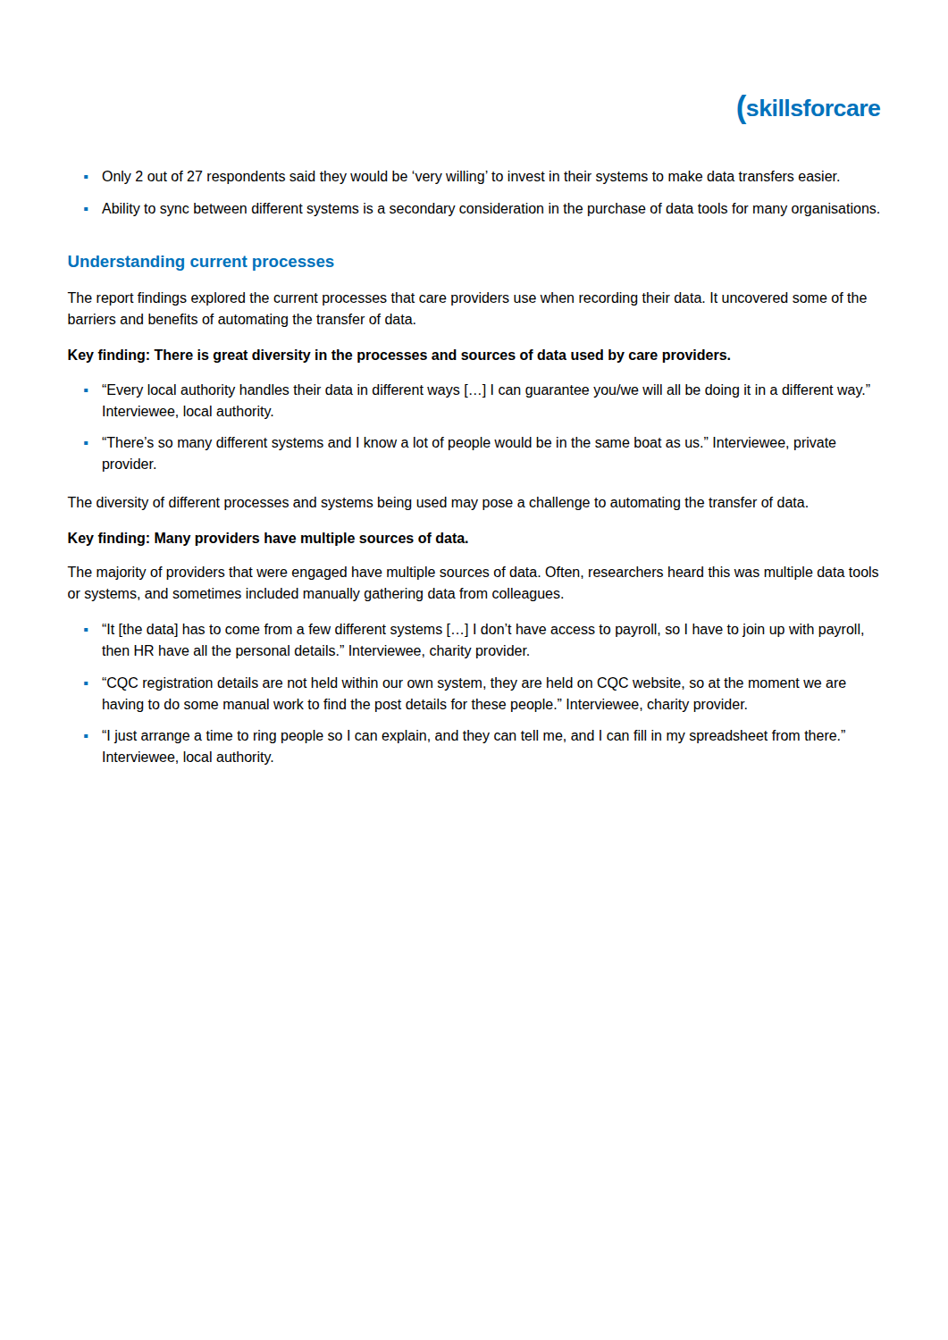(skillsforcare
Only 2 out of 27 respondents said they would be ‘very willing’ to invest in their systems to make data transfers easier.
Ability to sync between different systems is a secondary consideration in the purchase of data tools for many organisations.
Understanding current processes
The report findings explored the current processes that care providers use when recording their data. It uncovered some of the barriers and benefits of automating the transfer of data.
Key finding: There is great diversity in the processes and sources of data used by care providers.
“Every local authority handles their data in different ways […] I can guarantee you/we will all be doing it in a different way.” Interviewee, local authority.
“There’s so many different systems and I know a lot of people would be in the same boat as us.” Interviewee, private provider.
The diversity of different processes and systems being used may pose a challenge to automating the transfer of data.
Key finding: Many providers have multiple sources of data.
The majority of providers that were engaged have multiple sources of data. Often, researchers heard this was multiple data tools or systems, and sometimes included manually gathering data from colleagues.
“It [the data] has to come from a few different systems […] I don’t have access to payroll, so I have to join up with payroll, then HR have all the personal details.” Interviewee, charity provider.
“CQC registration details are not held within our own system, they are held on CQC website, so at the moment we are having to do some manual work to find the post details for these people.” Interviewee, charity provider.
“I just arrange a time to ring people so I can explain, and they can tell me, and I can fill in my spreadsheet from there.” Interviewee, local authority.